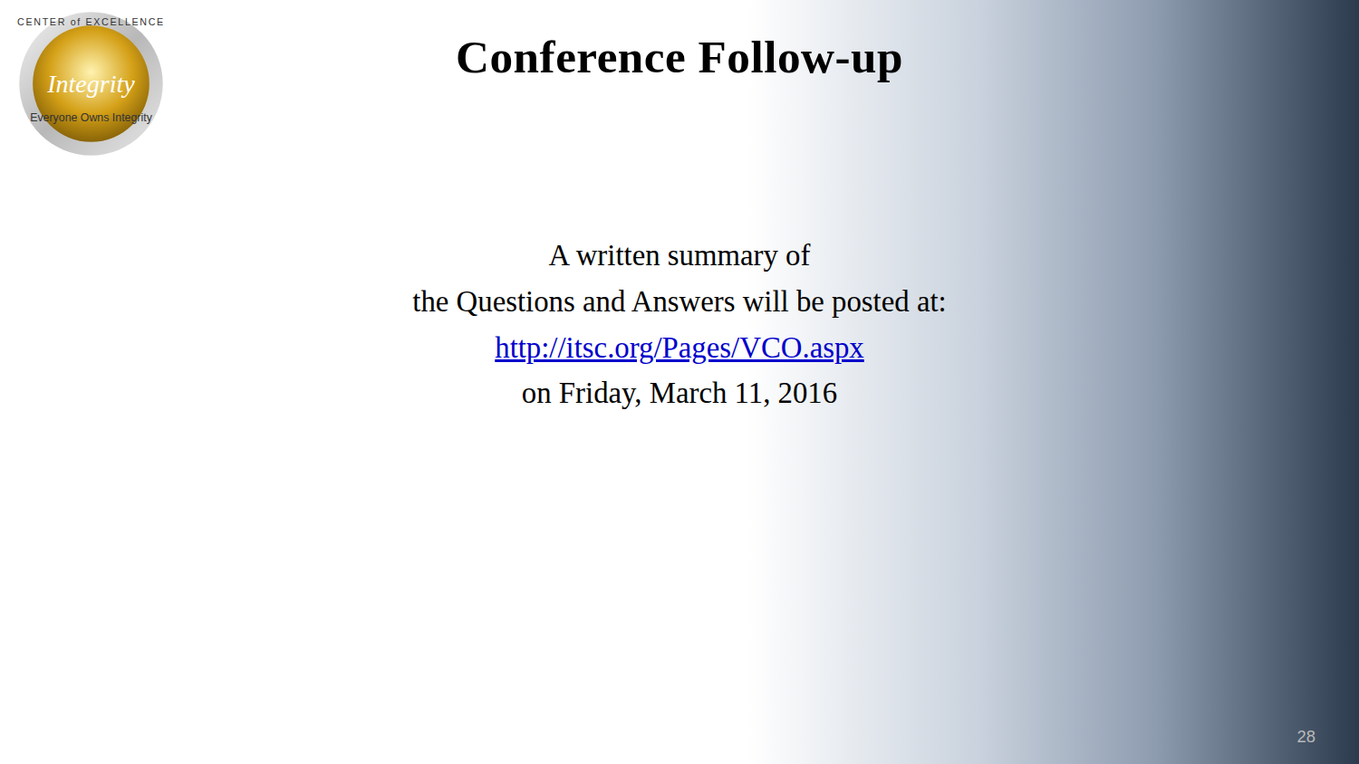Conference Follow-up
A written summary of
the Questions and Answers will be posted at:
http://itsc.org/Pages/VCO.aspx
on Friday, March 11, 2016
28